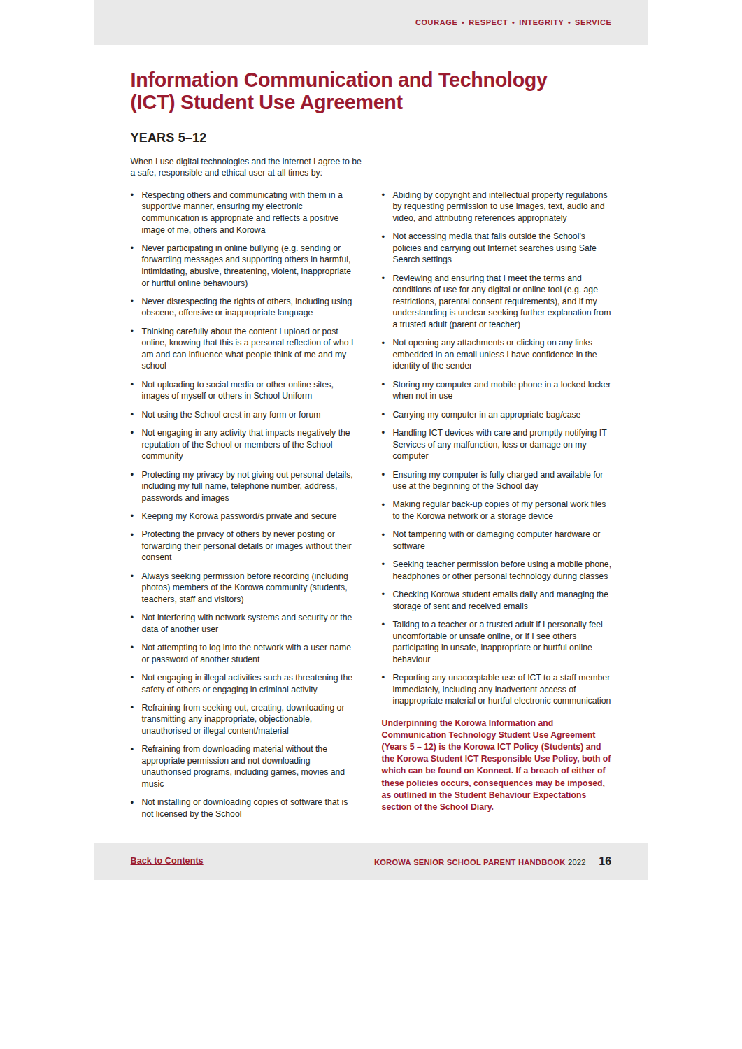COURAGE • RESPECT • INTEGRITY • SERVICE
Information Communication and Technology
(ICT) Student Use Agreement
YEARS 5–12
When I use digital technologies and the internet I agree to be a safe, responsible and ethical user at all times by:
Respecting others and communicating with them in a supportive manner, ensuring my electronic communication is appropriate and reflects a positive image of me, others and Korowa
Never participating in online bullying (e.g. sending or forwarding messages and supporting others in harmful, intimidating, abusive, threatening, violent, inappropriate or hurtful online behaviours)
Never disrespecting the rights of others, including using obscene, offensive or inappropriate language
Thinking carefully about the content I upload or post online, knowing that this is a personal reflection of who I am and can influence what people think of me and my school
Not uploading to social media or other online sites, images of myself or others in School Uniform
Not using the School crest in any form or forum
Not engaging in any activity that impacts negatively the reputation of the School or members of the School community
Protecting my privacy by not giving out personal details, including my full name, telephone number, address, passwords and images
Keeping my Korowa password/s private and secure
Protecting the privacy of others by never posting or forwarding their personal details or images without their consent
Always seeking permission before recording (including photos) members of the Korowa community (students, teachers, staff and visitors)
Not interfering with network systems and security or the data of another user
Not attempting to log into the network with a user name or password of another student
Not engaging in illegal activities such as threatening the safety of others or engaging in criminal activity
Refraining from seeking out, creating, downloading or transmitting any inappropriate, objectionable, unauthorised or illegal content/material
Refraining from downloading material without the appropriate permission and not downloading unauthorised programs, including games, movies and music
Not installing or downloading copies of software that is not licensed by the School
Abiding by copyright and intellectual property regulations by requesting permission to use images, text, audio and video, and attributing references appropriately
Not accessing media that falls outside the School's policies and carrying out Internet searches using Safe Search settings
Reviewing and ensuring that I meet the terms and conditions of use for any digital or online tool (e.g. age restrictions, parental consent requirements), and if my understanding is unclear seeking further explanation from a trusted adult (parent or teacher)
Not opening any attachments or clicking on any links embedded in an email unless I have confidence in the identity of the sender
Storing my computer and mobile phone in a locked locker when not in use
Carrying my computer in an appropriate bag/case
Handling ICT devices with care and promptly notifying IT Services of any malfunction, loss or damage on my computer
Ensuring my computer is fully charged and available for use at the beginning of the School day
Making regular back-up copies of my personal work files to the Korowa network or a storage device
Not tampering with or damaging computer hardware or software
Seeking teacher permission before using a mobile phone, headphones or other personal technology during classes
Checking Korowa student emails daily and managing the storage of sent and received emails
Talking to a teacher or a trusted adult if I personally feel uncomfortable or unsafe online, or if I see others participating in unsafe, inappropriate or hurtful online behaviour
Reporting any unacceptable use of ICT to a staff member immediately, including any inadvertent access of inappropriate material or hurtful electronic communication
Underpinning the Korowa Information and Communication Technology Student Use Agreement (Years 5 – 12) is the Korowa ICT Policy (Students) and the Korowa Student ICT Responsible Use Policy, both of which can be found on Konnect. If a breach of either of these policies occurs, consequences may be imposed, as outlined in the Student Behaviour Expectations section of the School Diary.
Back to Contents
KOROWA SENIOR SCHOOL PARENT HANDBOOK 2022 16